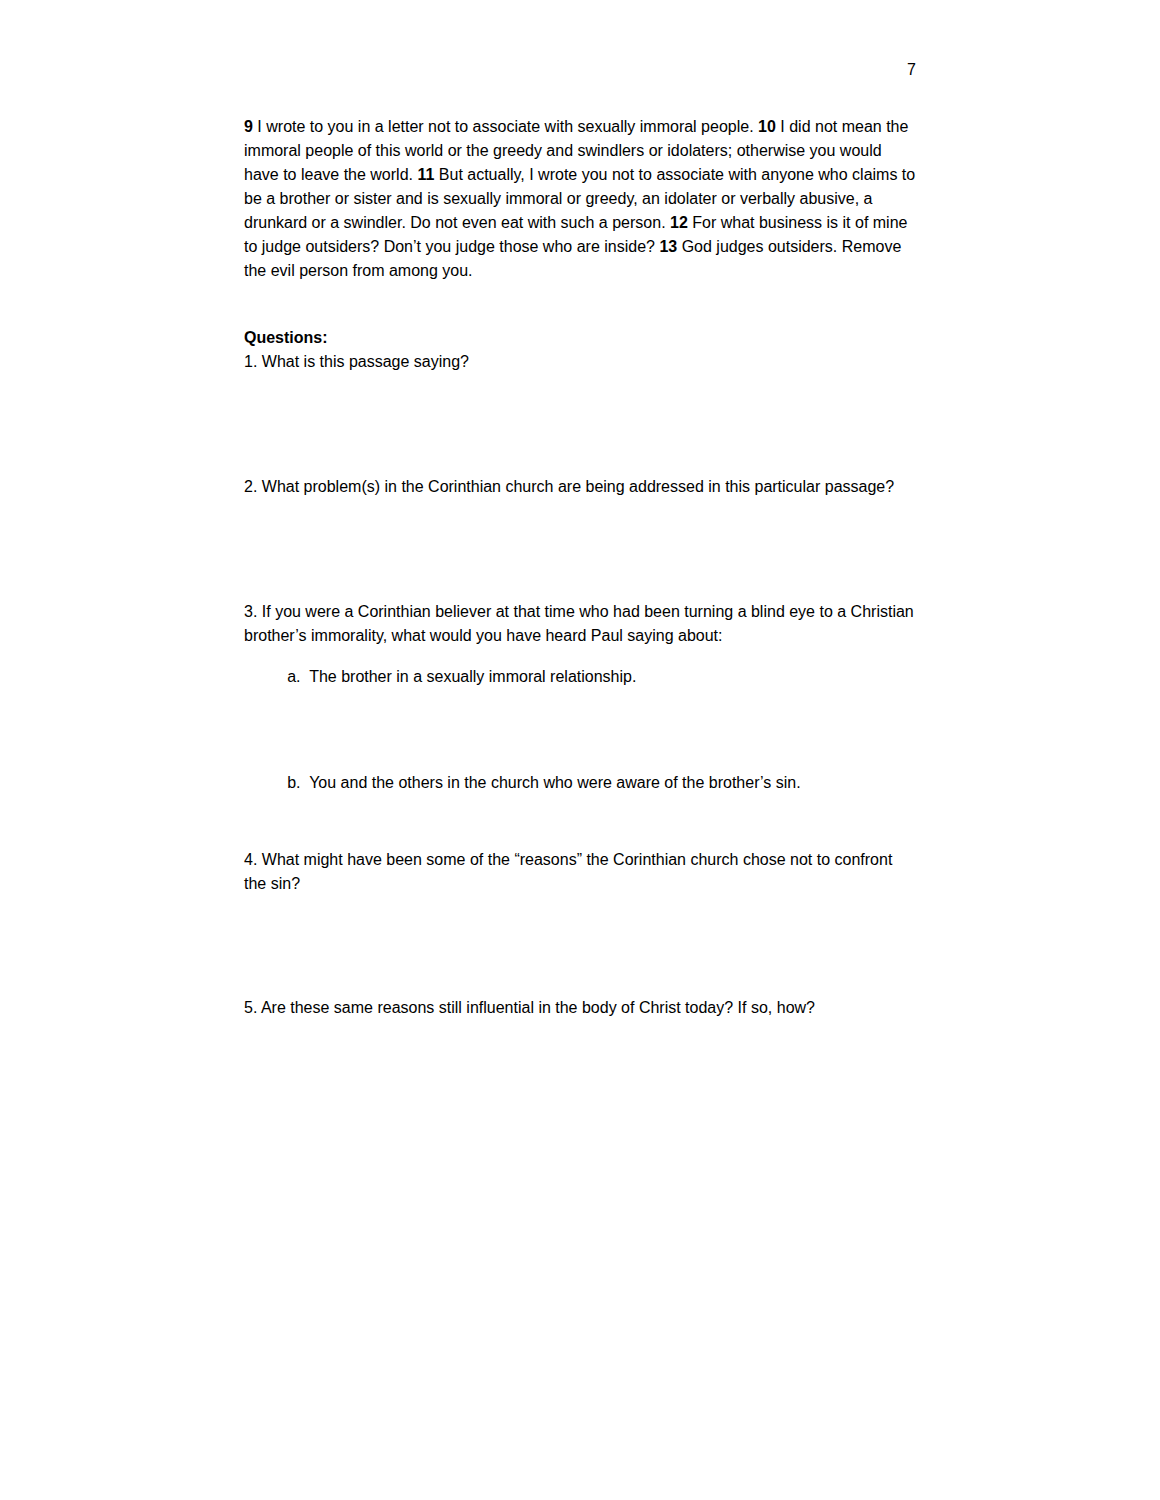7
9 I wrote to you in a letter not to associate with sexually immoral people. 10 I did not mean the immoral people of this world or the greedy and swindlers or idolaters; otherwise you would have to leave the world. 11 But actually, I wrote you not to associate with anyone who claims to be a brother or sister and is sexually immoral or greedy, an idolater or verbally abusive, a drunkard or a swindler. Do not even eat with such a person. 12 For what business is it of mine to judge outsiders? Don’t you judge those who are inside? 13 God judges outsiders. Remove the evil person from among you.
Questions:
1. What is this passage saying?
2. What problem(s) in the Corinthian church are being addressed in this particular passage?
3. If you were a Corinthian believer at that time who had been turning a blind eye to a Christian brother’s immorality, what would you have heard Paul saying about:
a. The brother in a sexually immoral relationship.
b. You and the others in the church who were aware of the brother’s sin.
4. What might have been some of the “reasons” the Corinthian church chose not to confront the sin?
5. Are these same reasons still influential in the body of Christ today? If so, how?